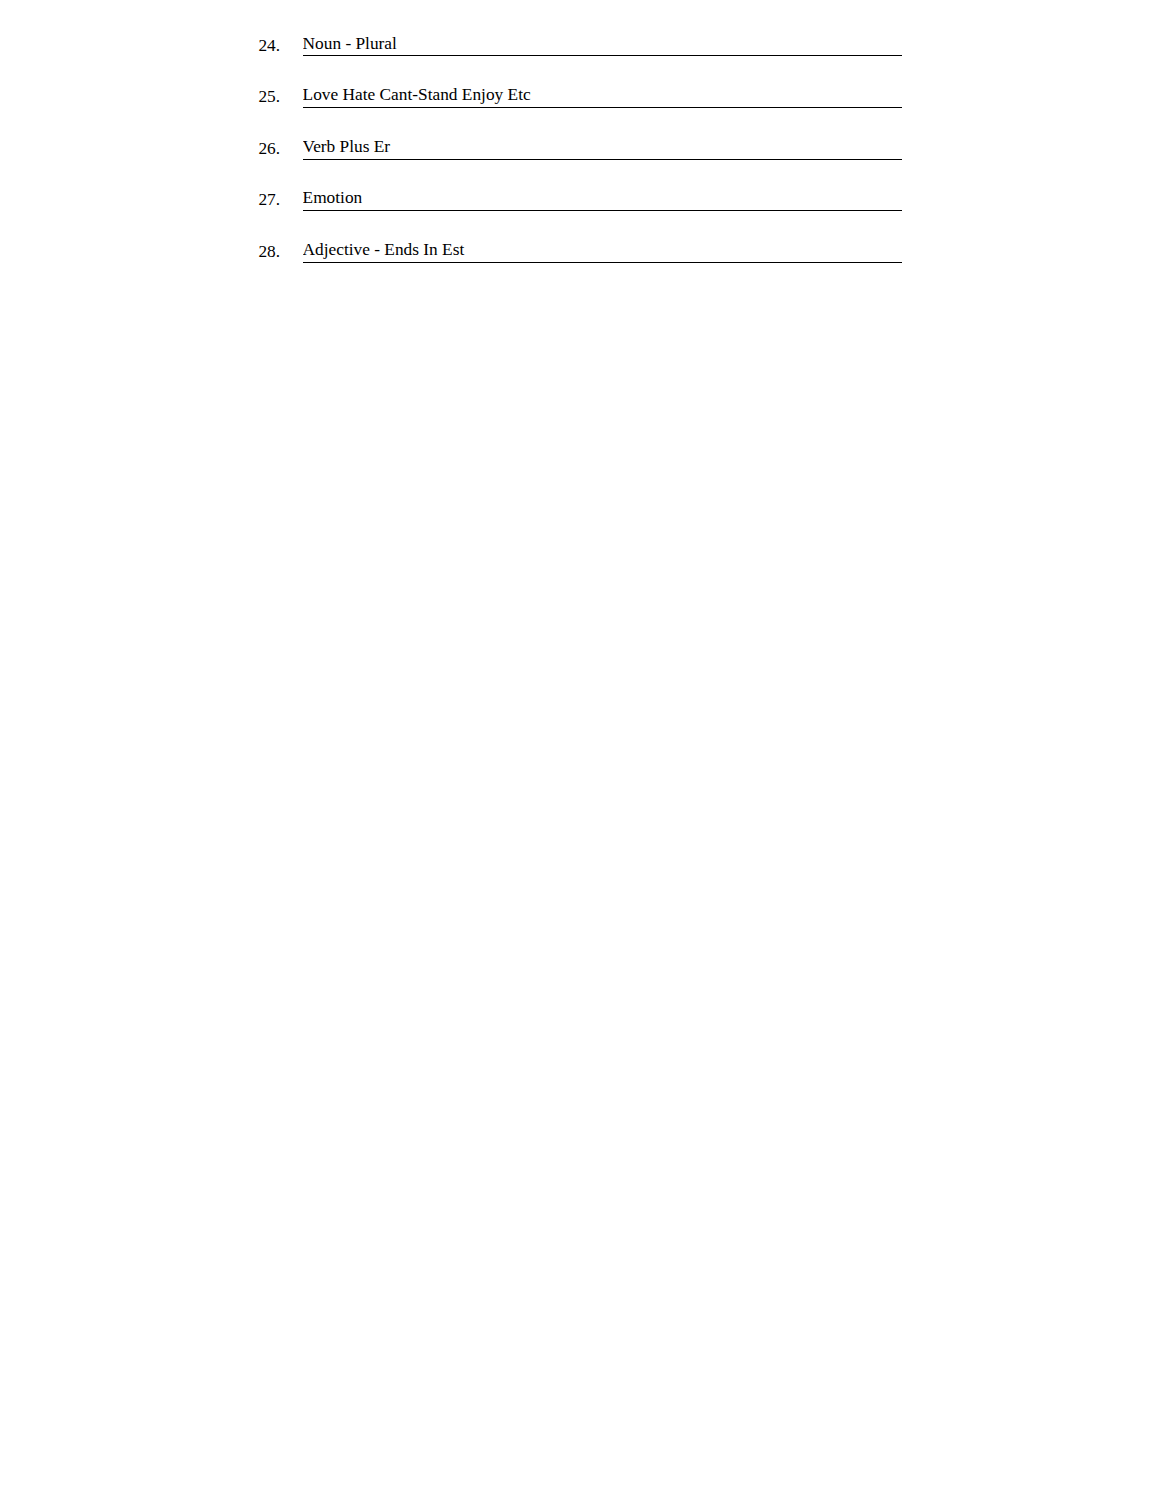Noun - Plural
Love Hate Cant-Stand Enjoy Etc
Verb Plus Er
Emotion
Adjective - Ends In Est